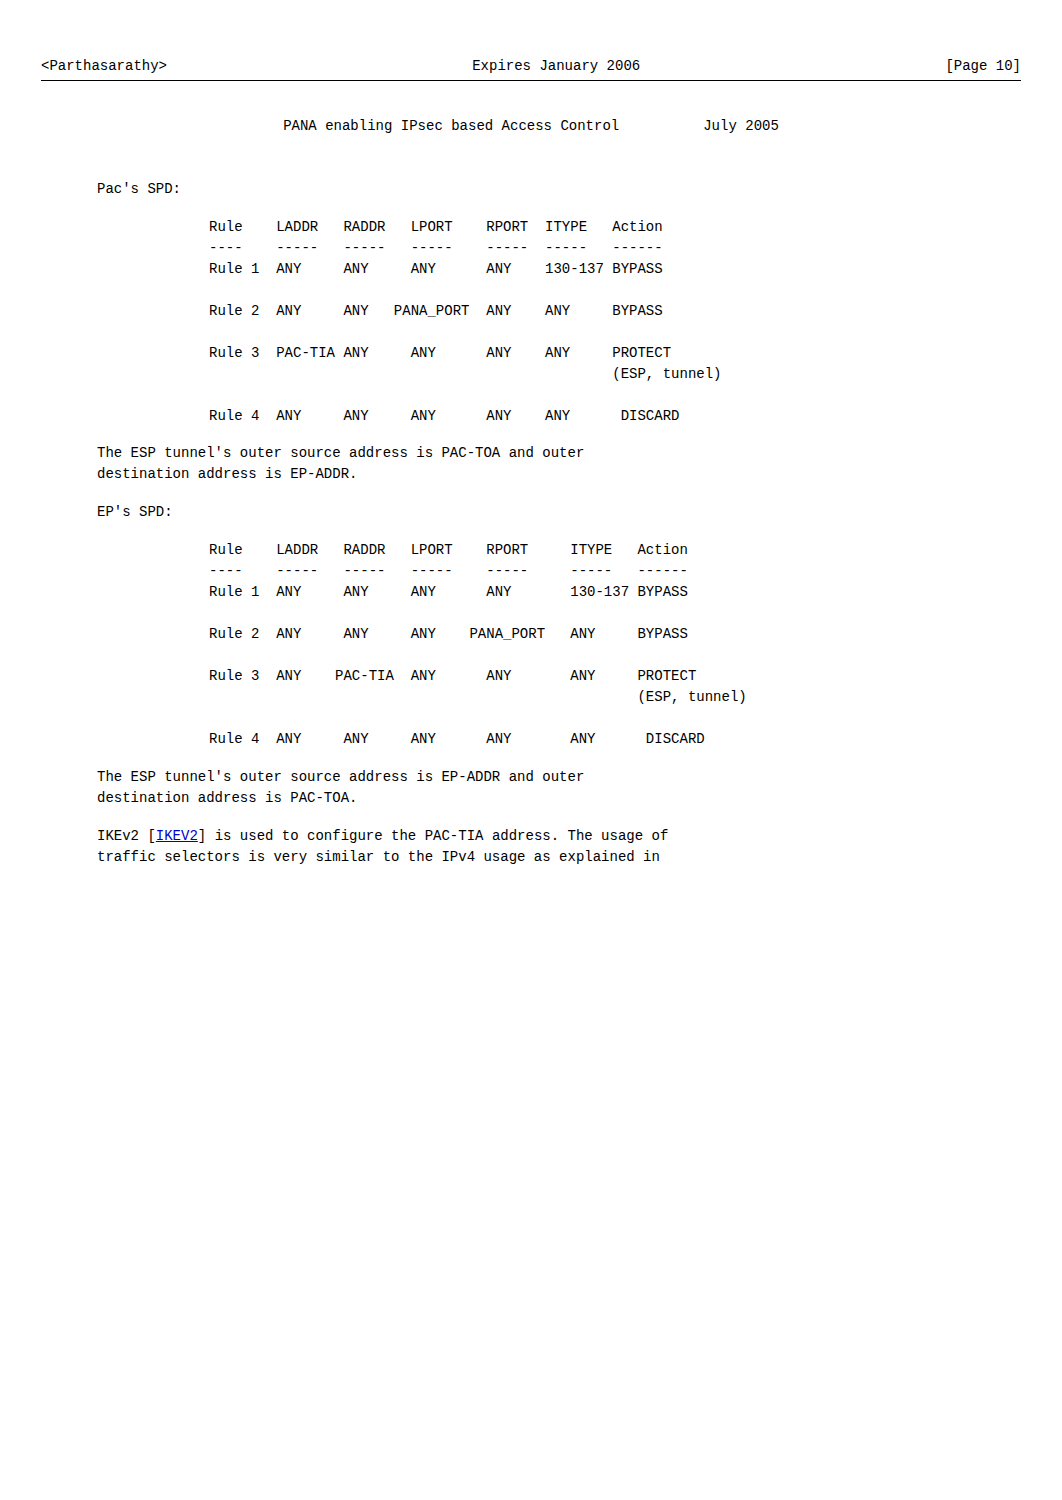<Parthasarathy> Expires January 2006 [Page 10]
PANA enabling IPsec based Access Control July 2005
Pac's SPD:
Rule    LADDR   RADDR   LPORT    RPORT  ITYPE   Action
----    -----   -----   -----    -----  -----   ------
Rule 1  ANY     ANY     ANY      ANY    130-137 BYPASS

Rule 2  ANY     ANY   PANA_PORT  ANY    ANY     BYPASS

Rule 3  PAC-TIA ANY     ANY      ANY    ANY     PROTECT
                                                (ESP, tunnel)

Rule 4  ANY     ANY     ANY      ANY    ANY      DISCARD
The ESP tunnel's outer source address is PAC-TOA and outer
destination address is EP-ADDR.
EP's SPD:
Rule    LADDR   RADDR   LPORT    RPORT     ITYPE   Action
----    -----   -----   -----    -----     -----   ------
Rule 1  ANY     ANY     ANY      ANY       130-137 BYPASS

Rule 2  ANY     ANY     ANY    PANA_PORT   ANY     BYPASS

Rule 3  ANY    PAC-TIA  ANY      ANY       ANY     PROTECT
                                                   (ESP, tunnel)

Rule 4  ANY     ANY     ANY      ANY       ANY      DISCARD
The ESP tunnel's outer source address is EP-ADDR and outer
destination address is PAC-TOA.
IKEv2 [IKEV2] is used to configure the PAC-TIA address. The usage of
traffic selectors is very similar to the IPv4 usage as explained in